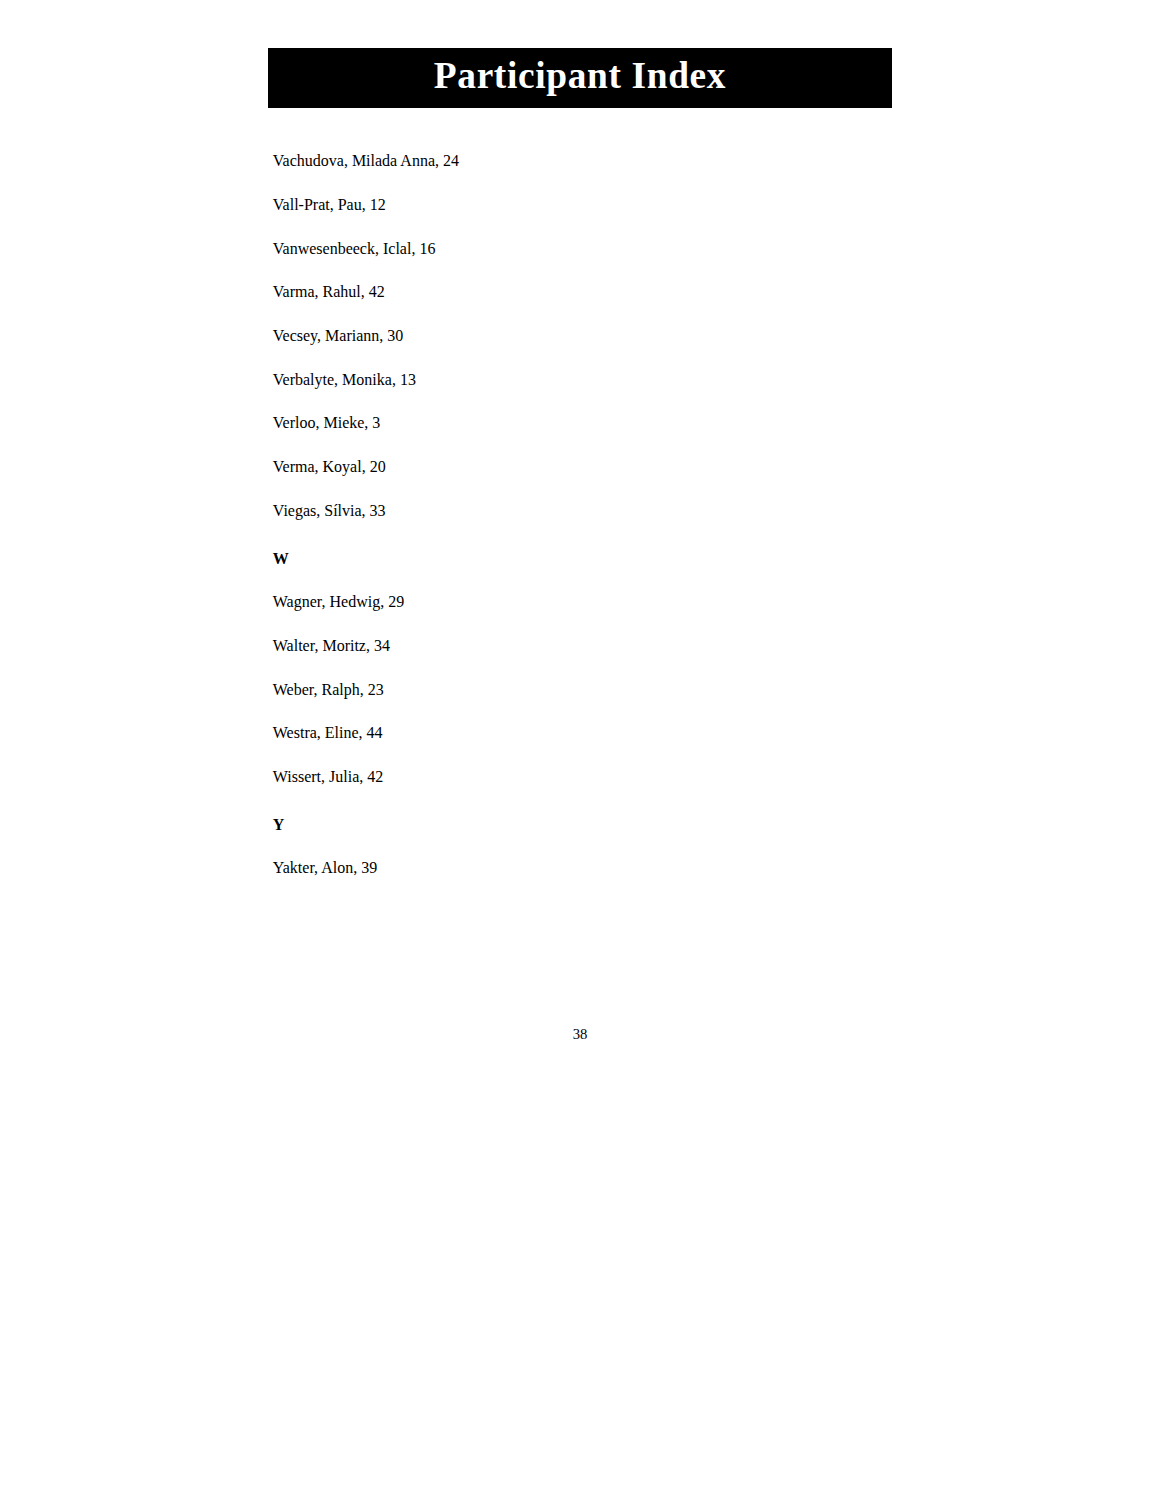Participant Index
Vachudova, Milada Anna, 24
Vall-Prat, Pau, 12
Vanwesenbeeck, Iclal, 16
Varma, Rahul, 42
Vecsey, Mariann, 30
Verbalyte, Monika, 13
Verloo, Mieke, 3
Verma, Koyal, 20
Viegas, Sílvia, 33
W
Wagner, Hedwig, 29
Walter, Moritz, 34
Weber, Ralph, 23
Westra, Eline, 44
Wissert, Julia, 42
Y
Yakter, Alon, 39
38